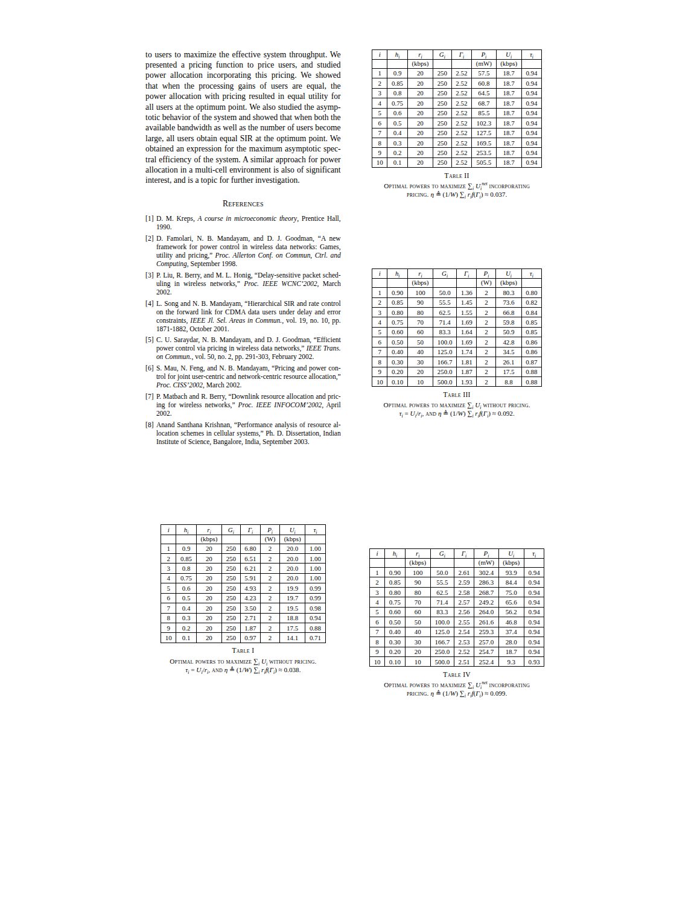to users to maximize the effective system throughput. We presented a pricing function to price users, and studied power allocation incorporating this pricing. We showed that when the processing gains of users are equal, the power allocation with pricing resulted in equal utility for all users at the optimum point. We also studied the asymptotic behavior of the system and showed that when both the available bandwidth as well as the number of users become large, all users obtain equal SIR at the optimum point. We obtained an expression for the maximum asymptotic spectral efficiency of the system. A similar approach for power allocation in a multi-cell environment is also of significant interest, and is a topic for further investigation.
References
[1] D. M. Kreps, A course in microeconomic theory, Prentice Hall, 1990.
[2] D. Famolari, N. B. Mandayam, and D. J. Goodman, “A new framework for power control in wireless data networks: Games, utility and pricing,” Proc. Allerton Conf. on Commun, Ctrl. and Computing, September 1998.
[3] P. Liu, R. Berry, and M. L. Honig, “Delay-sensitive packet scheduling in wireless networks,” Proc. IEEE WCNC’2002, March 2002.
[4] L. Song and N. B. Mandayam, “Hierarchical SIR and rate control on the forward link for CDMA data users under delay and error constraints, IEEE Jl. Sel. Areas in Commun., vol. 19, no. 10, pp. 1871-1882, October 2001.
[5] C. U. Saraydar, N. B. Mandayam, and D. J. Goodman, “Efficient power control via pricing in wireless data networks,” IEEE Trans. on Commun., vol. 50, no. 2, pp. 291-303, February 2002.
[6] S. Mau, N. Feng, and N. B. Mandayam, “Pricing and power control for joint user-centric and network-centric resource allocation,” Proc. CISS’2002, March 2002.
[7] P. Matbach and R. Berry, “Downlink resource allocation and pricing for wireless networks,” Proc. IEEE INFOCOM’2002, April 2002.
[8] Anand Santhana Krishnan, “Performance analysis of resource allocation schemes in cellular systems,” Ph. D. Dissertation, Indian Institute of Science, Bangalore, India, September 2003.
| i | h i | r i | G i | Γ i | P i | U i | τ i |
| --- | --- | --- | --- | --- | --- | --- | --- |
| | | (kbps) | | | (W) | (kbps) | |
| 1 | 0.9 | 20 | 250 | 6.80 | 2 | 20.0 | 1.00 |
| 2 | 0.85 | 20 | 250 | 6.51 | 2 | 20.0 | 1.00 |
| 3 | 0.8 | 20 | 250 | 6.21 | 2 | 20.0 | 1.00 |
| 4 | 0.75 | 20 | 250 | 5.91 | 2 | 20.0 | 1.00 |
| 5 | 0.6 | 20 | 250 | 4.93 | 2 | 19.9 | 0.99 |
| 6 | 0.5 | 20 | 250 | 4.23 | 2 | 19.7 | 0.99 |
| 7 | 0.4 | 20 | 250 | 3.50 | 2 | 19.5 | 0.98 |
| 8 | 0.3 | 20 | 250 | 2.71 | 2 | 18.8 | 0.94 |
| 9 | 0.2 | 20 | 250 | 1.87 | 2 | 17.5 | 0.88 |
| 10 | 0.1 | 20 | 250 | 0.97 | 2 | 14.1 | 0.71 |
Table I Optimal powers to maximize ∑i Ui without pricing.
τi = Ui/ri, and η ≜ (1/W) ∑i rif(Γi) ≈ 0.038.
| i | h i | r i | G i | Γ i | P i | U i | τ i |
| --- | --- | --- | --- | --- | --- | --- | --- |
| | | (kbps) | | | (mW) | (kbps) | |
| 1 | 0.9 | 20 | 250 | 2.52 | 57.5 | 18.7 | 0.94 |
| 2 | 0.85 | 20 | 250 | 2.52 | 60.8 | 18.7 | 0.94 |
| 3 | 0.8 | 20 | 250 | 2.52 | 64.5 | 18.7 | 0.94 |
| 4 | 0.75 | 20 | 250 | 2.52 | 68.7 | 18.7 | 0.94 |
| 5 | 0.6 | 20 | 250 | 2.52 | 85.5 | 18.7 | 0.94 |
| 6 | 0.5 | 20 | 250 | 2.52 | 102.3 | 18.7 | 0.94 |
| 7 | 0.4 | 20 | 250 | 2.52 | 127.5 | 18.7 | 0.94 |
| 8 | 0.3 | 20 | 250 | 2.52 | 169.5 | 18.7 | 0.94 |
| 9 | 0.2 | 20 | 250 | 2.52 | 253.5 | 18.7 | 0.94 |
| 10 | 0.1 | 20 | 250 | 2.52 | 505.5 | 18.7 | 0.94 |
Table II Optimal powers to maximize ∑i Uinet incorporating
pricing. η ≜ (1/W) ∑i rif(Γi) ≈ 0.037.
| i | h i | r i | G i | Γ i | P i | U i | τ i |
| --- | --- | --- | --- | --- | --- | --- | --- |
| | | (kbps) | | | (W) | (kbps) | |
| 1 | 0.90 | 100 | 50.0 | 1.36 | 2 | 80.3 | 0.80 |
| 2 | 0.85 | 90 | 55.5 | 1.45 | 2 | 73.6 | 0.82 |
| 3 | 0.80 | 80 | 62.5 | 1.55 | 2 | 66.8 | 0.84 |
| 4 | 0.75 | 70 | 71.4 | 1.69 | 2 | 59.8 | 0.85 |
| 5 | 0.60 | 60 | 83.3 | 1.64 | 2 | 50.9 | 0.85 |
| 6 | 0.50 | 50 | 100.0 | 1.69 | 2 | 42.8 | 0.86 |
| 7 | 0.40 | 40 | 125.0 | 1.74 | 2 | 34.5 | 0.86 |
| 8 | 0.30 | 30 | 166.7 | 1.81 | 2 | 26.1 | 0.87 |
| 9 | 0.20 | 20 | 250.0 | 1.87 | 2 | 17.5 | 0.88 |
| 10 | 0.10 | 10 | 500.0 | 1.93 | 2 | 8.8 | 0.88 |
Table III Optimal powers to maximize ∑i Ui without pricing.
τi = Ui/ri, and η ≜ (1/W) ∑i rif(Γi) ≈ 0.092.
| i | h i | r i | G i | Γ i | P i | U i | τ i |
| --- | --- | --- | --- | --- | --- | --- | --- |
| | | (kbps) | | | (mW) | (kbps) | |
| 1 | 0.90 | 100 | 50.0 | 2.61 | 302.4 | 93.9 | 0.94 |
| 2 | 0.85 | 90 | 55.5 | 2.59 | 286.3 | 84.4 | 0.94 |
| 3 | 0.80 | 80 | 62.5 | 2.58 | 268.7 | 75.0 | 0.94 |
| 4 | 0.75 | 70 | 71.4 | 2.57 | 249.2 | 65.6 | 0.94 |
| 5 | 0.60 | 60 | 83.3 | 2.56 | 264.0 | 56.2 | 0.94 |
| 6 | 0.50 | 50 | 100.0 | 2.55 | 261.6 | 46.8 | 0.94 |
| 7 | 0.40 | 40 | 125.0 | 2.54 | 259.3 | 37.4 | 0.94 |
| 8 | 0.30 | 30 | 166.7 | 2.53 | 257.0 | 28.0 | 0.94 |
| 9 | 0.20 | 20 | 250.0 | 2.52 | 254.7 | 18.7 | 0.94 |
| 10 | 0.10 | 10 | 500.0 | 2.51 | 252.4 | 9.3 | 0.93 |
Table IV Optimal powers to maximize ∑i Uinet incorporating
pricing. η ≜ (1/W) ∑i rif(Γi) ≈ 0.099.